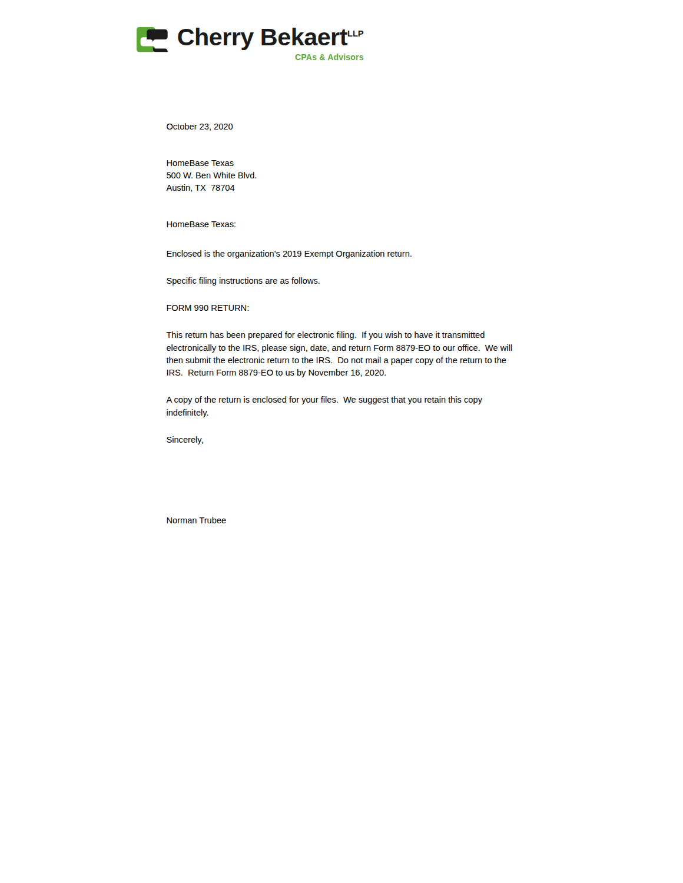Cherry Bekaert mark
Cherry BekaertLLP
CPAs & Advisors
October 23, 2020
HomeBase Texas
500 W. Ben White Blvd.
Austin, TX 78704
HomeBase Texas:
Enclosed is the organization's 2019 Exempt Organization return.
Specific filing instructions are as follows.
FORM 990 RETURN:
This return has been prepared for electronic filing. If you wish to have it transmitted electronically to the IRS, please sign, date, and return Form 8879-EO to our office. We will then submit the electronic return to the IRS. Do not mail a paper copy of the return to the IRS. Return Form 8879-EO to us by November 16, 2020.
A copy of the return is enclosed for your files. We suggest that you retain this copy indefinitely.
Sincerely,
Norman Trubee